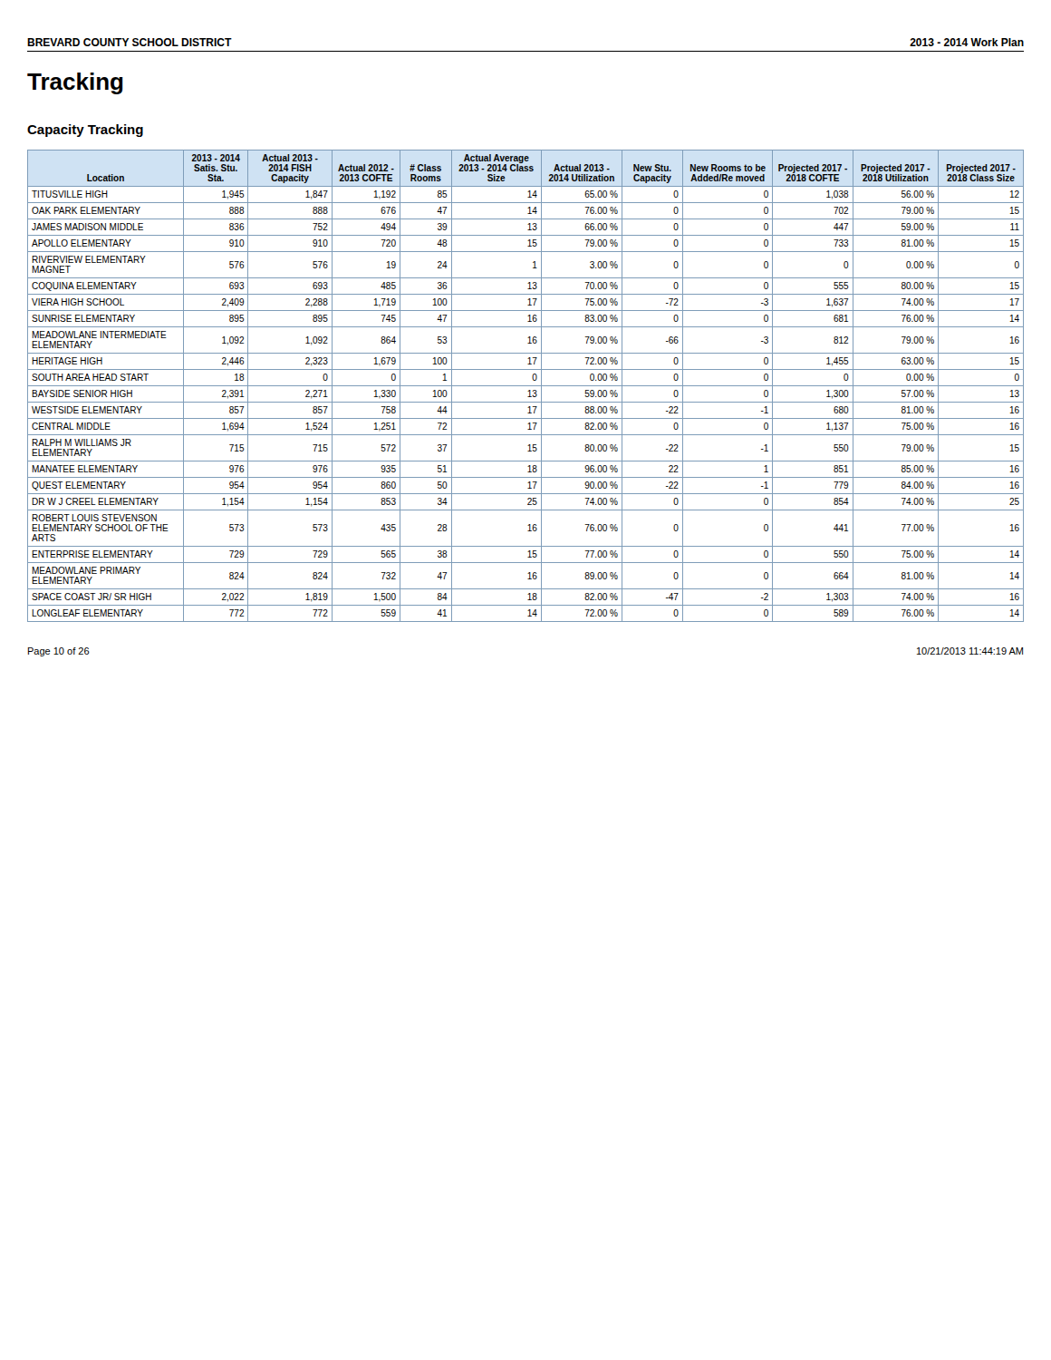BREVARD COUNTY SCHOOL DISTRICT 2013 - 2014 Work Plan
Tracking
Capacity Tracking
| Location | 2013 - 2014 Satis. Stu. Sta. | Actual 2013 - 2014 FISH Capacity | Actual 2012 - 2013 COFTE | # Class Rooms | Actual Average 2013 - 2014 Class Size | Actual 2013 - 2014 Utilization | New Stu. Capacity | New Rooms to be Added/Re moved | Projected 2017 - 2018 COFTE | Projected 2017 - 2018 Utilization | Projected 2017 - 2018 Class Size |
| --- | --- | --- | --- | --- | --- | --- | --- | --- | --- | --- | --- |
| TITUSVILLE HIGH | 1,945 | 1,847 | 1,192 | 85 | 14 | 65.00 % | 0 | 0 | 1,038 | 56.00 % | 12 |
| OAK PARK ELEMENTARY | 888 | 888 | 676 | 47 | 14 | 76.00 % | 0 | 0 | 702 | 79.00 % | 15 |
| JAMES MADISON MIDDLE | 836 | 752 | 494 | 39 | 13 | 66.00 % | 0 | 0 | 447 | 59.00 % | 11 |
| APOLLO ELEMENTARY | 910 | 910 | 720 | 48 | 15 | 79.00 % | 0 | 0 | 733 | 81.00 % | 15 |
| RIVERVIEW ELEMENTARY MAGNET | 576 | 576 | 19 | 24 | 1 | 3.00 % | 0 | 0 | 0 | 0.00 % | 0 |
| COQUINA ELEMENTARY | 693 | 693 | 485 | 36 | 13 | 70.00 % | 0 | 0 | 555 | 80.00 % | 15 |
| VIERA HIGH SCHOOL | 2,409 | 2,288 | 1,719 | 100 | 17 | 75.00 % | -72 | -3 | 1,637 | 74.00 % | 17 |
| SUNRISE ELEMENTARY | 895 | 895 | 745 | 47 | 16 | 83.00 % | 0 | 0 | 681 | 76.00 % | 14 |
| MEADOWLANE INTERMEDIATE ELEMENTARY | 1,092 | 1,092 | 864 | 53 | 16 | 79.00 % | -66 | -3 | 812 | 79.00 % | 16 |
| HERITAGE HIGH | 2,446 | 2,323 | 1,679 | 100 | 17 | 72.00 % | 0 | 0 | 1,455 | 63.00 % | 15 |
| SOUTH AREA HEAD START | 18 | 0 | 0 | 1 | 0 | 0.00 % | 0 | 0 | 0 | 0.00 % | 0 |
| BAYSIDE SENIOR HIGH | 2,391 | 2,271 | 1,330 | 100 | 13 | 59.00 % | 0 | 0 | 1,300 | 57.00 % | 13 |
| WESTSIDE ELEMENTARY | 857 | 857 | 758 | 44 | 17 | 88.00 % | -22 | -1 | 680 | 81.00 % | 16 |
| CENTRAL MIDDLE | 1,694 | 1,524 | 1,251 | 72 | 17 | 82.00 % | 0 | 0 | 1,137 | 75.00 % | 16 |
| RALPH M WILLIAMS JR ELEMENTARY | 715 | 715 | 572 | 37 | 15 | 80.00 % | -22 | -1 | 550 | 79.00 % | 15 |
| MANATEE ELEMENTARY | 976 | 976 | 935 | 51 | 18 | 96.00 % | 22 | 1 | 851 | 85.00 % | 16 |
| QUEST ELEMENTARY | 954 | 954 | 860 | 50 | 17 | 90.00 % | -22 | -1 | 779 | 84.00 % | 16 |
| DR W J CREEL ELEMENTARY | 1,154 | 1,154 | 853 | 34 | 25 | 74.00 % | 0 | 0 | 854 | 74.00 % | 25 |
| ROBERT LOUIS STEVENSON ELEMENTARY SCHOOL OF THE ARTS | 573 | 573 | 435 | 28 | 16 | 76.00 % | 0 | 0 | 441 | 77.00 % | 16 |
| ENTERPRISE ELEMENTARY | 729 | 729 | 565 | 38 | 15 | 77.00 % | 0 | 0 | 550 | 75.00 % | 14 |
| MEADOWLANE PRIMARY ELEMENTARY | 824 | 824 | 732 | 47 | 16 | 89.00 % | 0 | 0 | 664 | 81.00 % | 14 |
| SPACE COAST JR/ SR HIGH | 2,022 | 1,819 | 1,500 | 84 | 18 | 82.00 % | -47 | -2 | 1,303 | 74.00 % | 16 |
| LONGLEAF ELEMENTARY | 772 | 772 | 559 | 41 | 14 | 72.00 % | 0 | 0 | 589 | 76.00 % | 14 |
Page 10 of 26 10/21/2013 11:44:19 AM